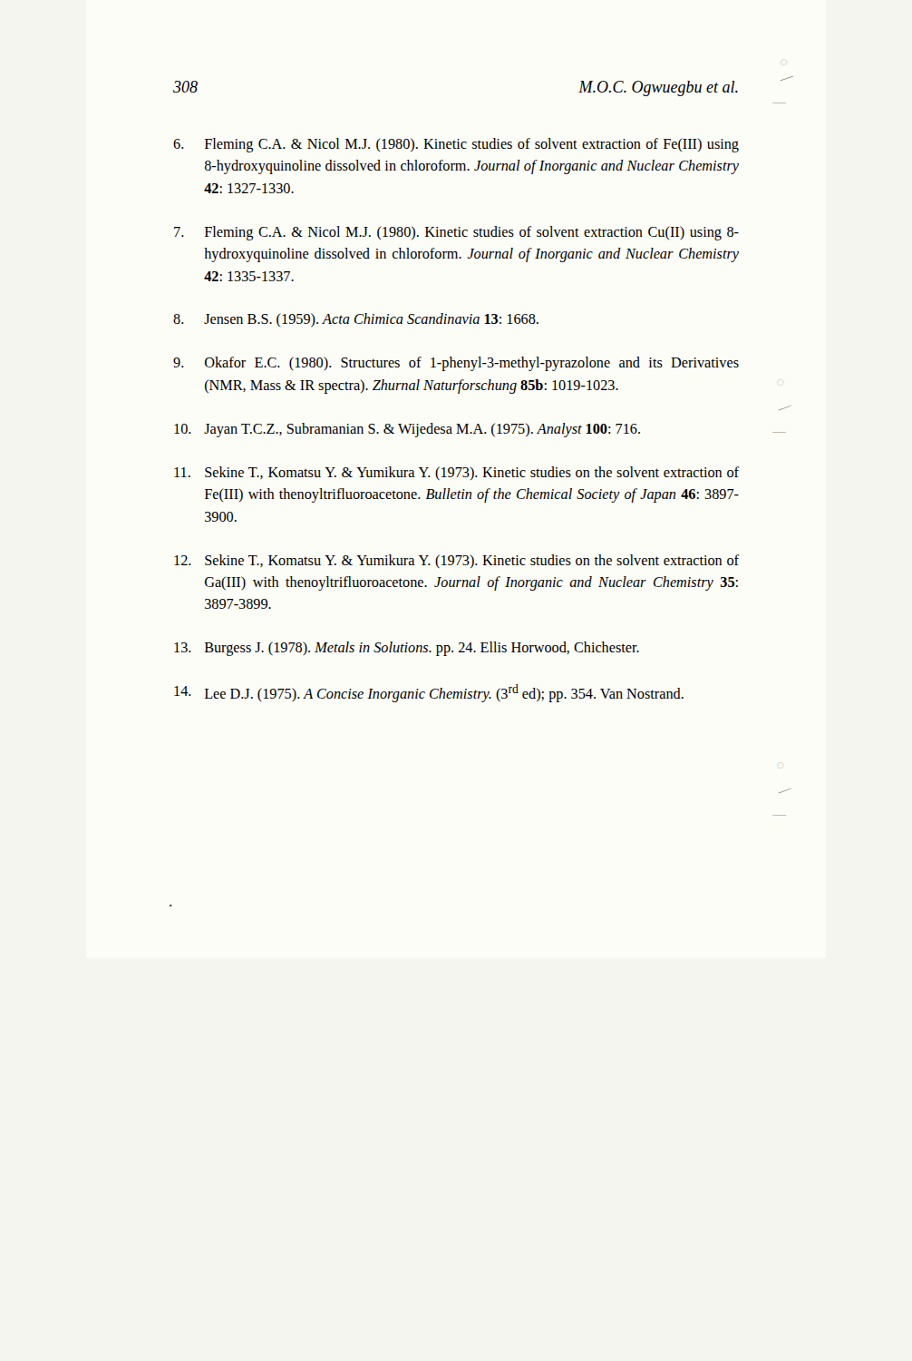◌ — — ◌ — — ◌ — —
308 M.O.C. Ogwuegbu et al.
Fleming C.A. & Nicol M.J. (1980). Kinetic studies of solvent extraction of Fe(III) using 8-hydroxyquinoline dissolved in chloroform. Journal of Inorganic and Nuclear Chemistry 42: 1327-1330.
Fleming C.A. & Nicol M.J. (1980). Kinetic studies of solvent extraction Cu(II) using 8-hydroxyquinoline dissolved in chloroform. Journal of Inorganic and Nuclear Chemistry 42: 1335-1337.
Jensen B.S. (1959). Acta Chimica Scandinavia 13: 1668.
Okafor E.C. (1980). Structures of 1-phenyl-3-methyl-pyrazolone and its Derivatives (NMR, Mass & IR spectra). Zhurnal Naturforschung 85b: 1019-1023.
Jayan T.C.Z., Subramanian S. & Wijedesa M.A. (1975). Analyst 100: 716.
Sekine T., Komatsu Y. & Yumikura Y. (1973). Kinetic studies on the solvent extraction of Fe(III) with thenoyltrifluoroacetone. Bulletin of the Chemical Society of Japan 46: 3897-3900.
Sekine T., Komatsu Y. & Yumikura Y. (1973). Kinetic studies on the solvent extraction of Ga(III) with thenoyltrifluoroacetone. Journal of Inorganic and Nuclear Chemistry 35: 3897-3899.
Burgess J. (1978). Metals in Solutions. pp. 24. Ellis Horwood, Chichester.
Lee D.J. (1975). A Concise Inorganic Chemistry. (3rd ed); pp. 354. Van Nostrand.
.